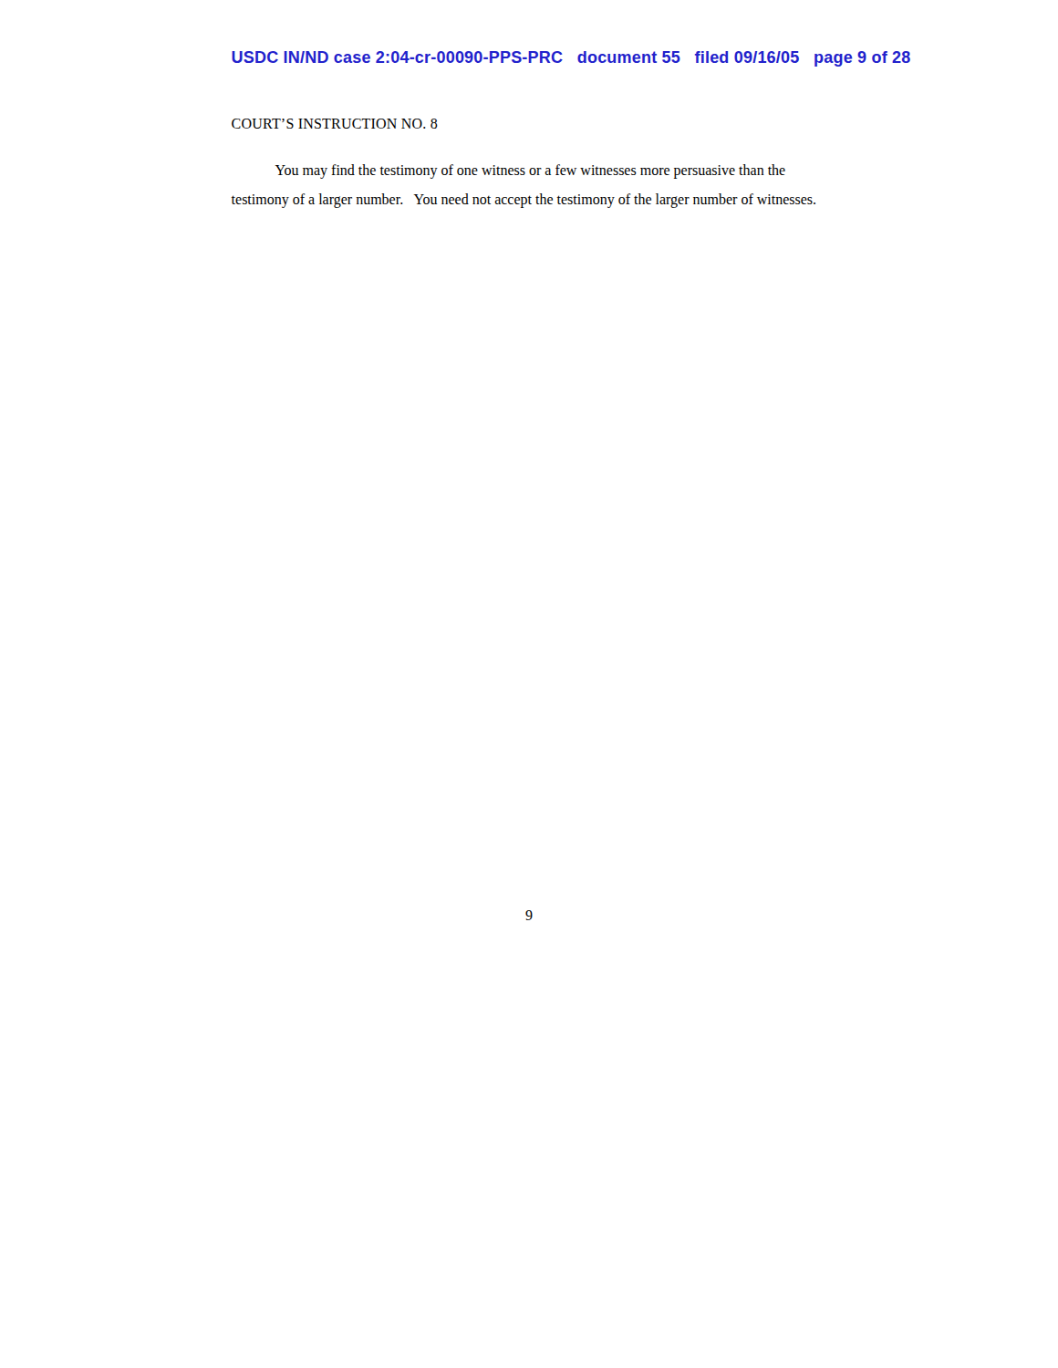USDC IN/ND case 2:04-cr-00090-PPS-PRC document 55 filed 09/16/05 page 9 of 28
COURT’S INSTRUCTION NO. 8
You may find the testimony of one witness or a few witnesses more persuasive than the testimony of a larger number. You need not accept the testimony of the larger number of witnesses.
9